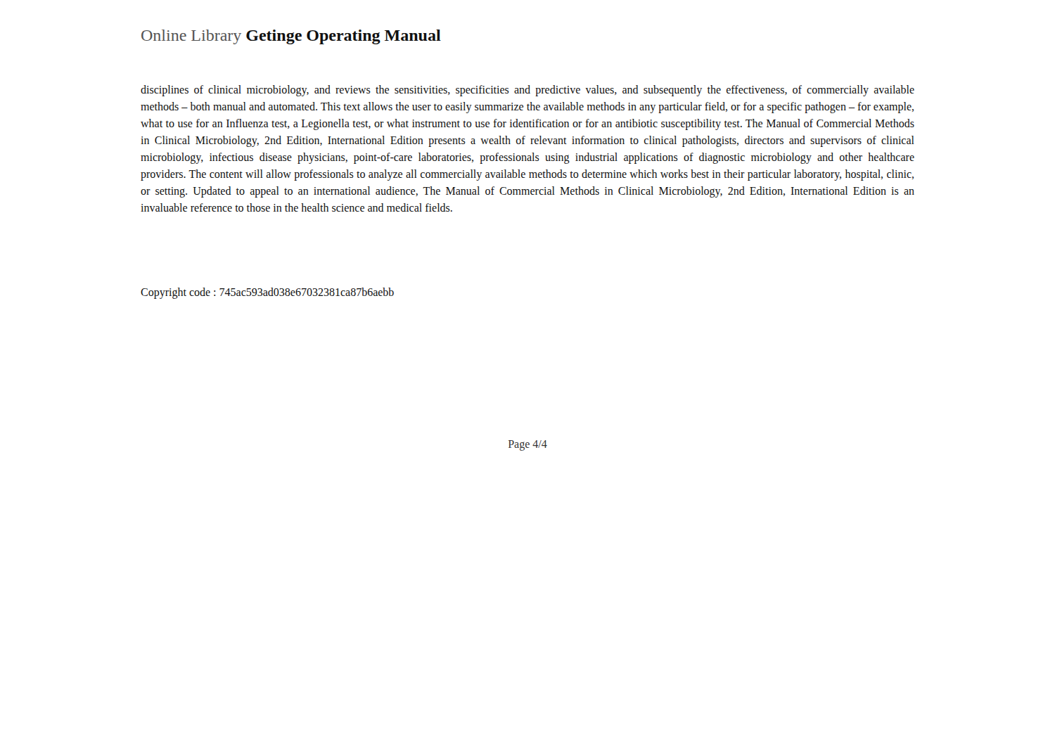Online Library Getinge Operating Manual
disciplines of clinical microbiology, and reviews the sensitivities, specificities and predictive values, and subsequently the effectiveness, of commercially available methods – both manual and automated. This text allows the user to easily summarize the available methods in any particular field, or for a specific pathogen – for example, what to use for an Influenza test, a Legionella test, or what instrument to use for identification or for an antibiotic susceptibility test. The Manual of Commercial Methods in Clinical Microbiology, 2nd Edition, International Edition presents a wealth of relevant information to clinical pathologists, directors and supervisors of clinical microbiology, infectious disease physicians, point-of-care laboratories, professionals using industrial applications of diagnostic microbiology and other healthcare providers. The content will allow professionals to analyze all commercially available methods to determine which works best in their particular laboratory, hospital, clinic, or setting. Updated to appeal to an international audience, The Manual of Commercial Methods in Clinical Microbiology, 2nd Edition, International Edition is an invaluable reference to those in the health science and medical fields.
Copyright code : 745ac593ad038e67032381ca87b6aebb
Page 4/4